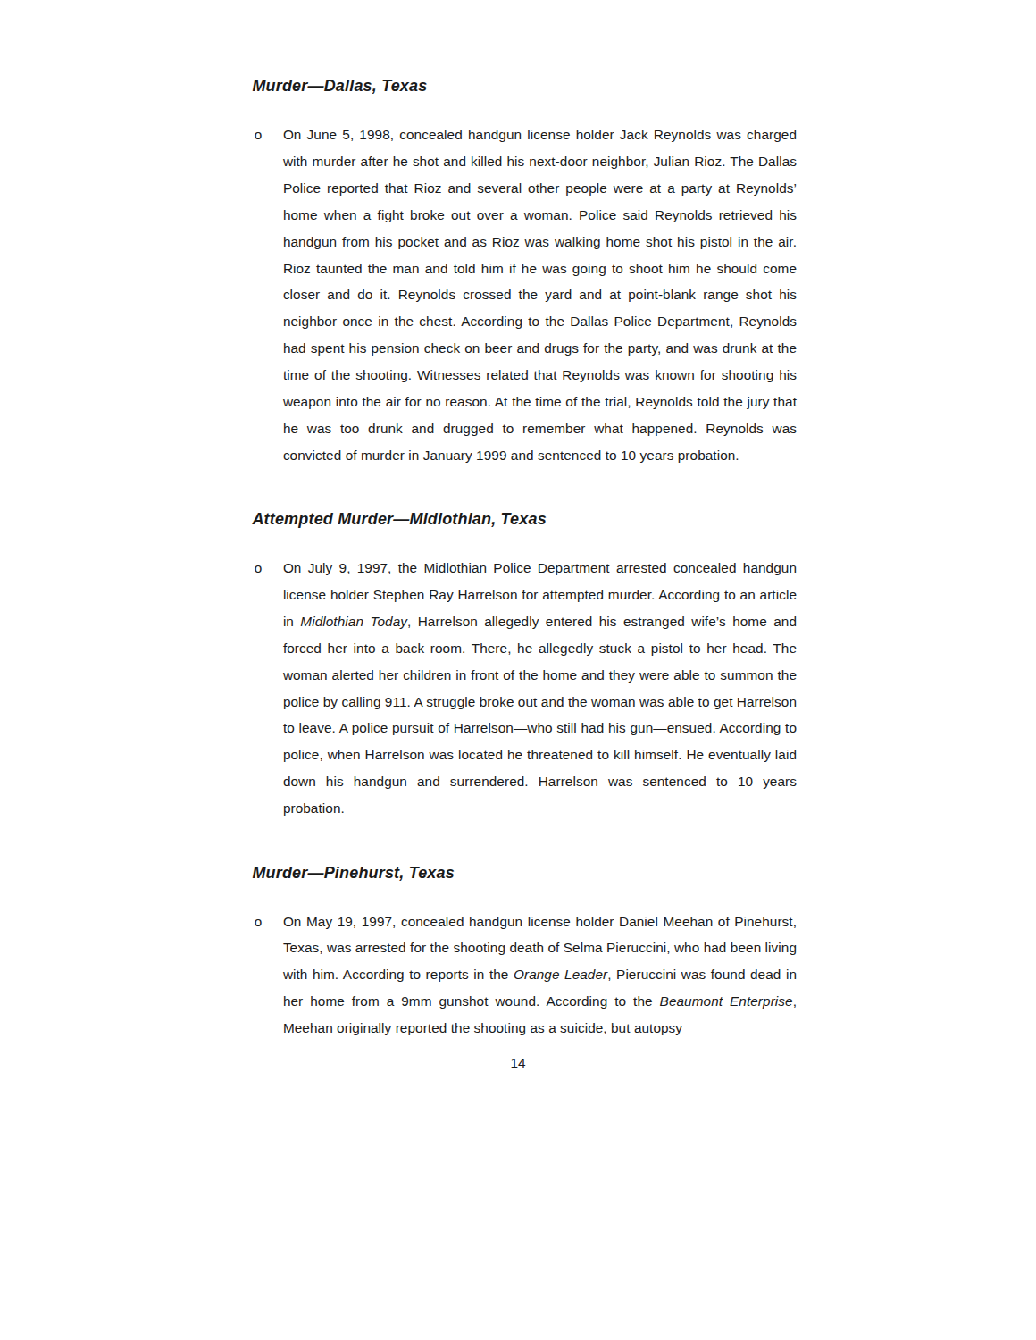Murder—Dallas, Texas
o
On June 5, 1998, concealed handgun license holder Jack Reynolds was charged with murder after he shot and killed his next-door neighbor, Julian Rioz. The Dallas Police reported that Rioz and several other people were at a party at Reynolds’ home when a fight broke out over a woman. Police said Reynolds retrieved his handgun from his pocket and as Rioz was walking home shot his pistol in the air. Rioz taunted the man and told him if he was going to shoot him he should come closer and do it. Reynolds crossed the yard and at point-blank range shot his neighbor once in the chest. According to the Dallas Police Department, Reynolds had spent his pension check on beer and drugs for the party, and was drunk at the time of the shooting. Witnesses related that Reynolds was known for shooting his weapon into the air for no reason. At the time of the trial, Reynolds told the jury that he was too drunk and drugged to remember what happened. Reynolds was convicted of murder in January 1999 and sentenced to 10 years probation.
Attempted Murder—Midlothian, Texas
o
On July 9, 1997, the Midlothian Police Department arrested concealed handgun license holder Stephen Ray Harrelson for attempted murder. According to an article in Midlothian Today, Harrelson allegedly entered his estranged wife’s home and forced her into a back room. There, he allegedly stuck a pistol to her head. The woman alerted her children in front of the home and they were able to summon the police by calling 911. A struggle broke out and the woman was able to get Harrelson to leave. A police pursuit of Harrelson—who still had his gun—ensued. According to police, when Harrelson was located he threatened to kill himself. He eventually laid down his handgun and surrendered. Harrelson was sentenced to 10 years probation.
Murder—Pinehurst, Texas
o
On May 19, 1997, concealed handgun license holder Daniel Meehan of Pinehurst, Texas, was arrested for the shooting death of Selma Pieruccini, who had been living with him. According to reports in the Orange Leader, Pieruccini was found dead in her home from a 9mm gunshot wound. According to the Beaumont Enterprise, Meehan originally reported the shooting as a suicide, but autopsy
14